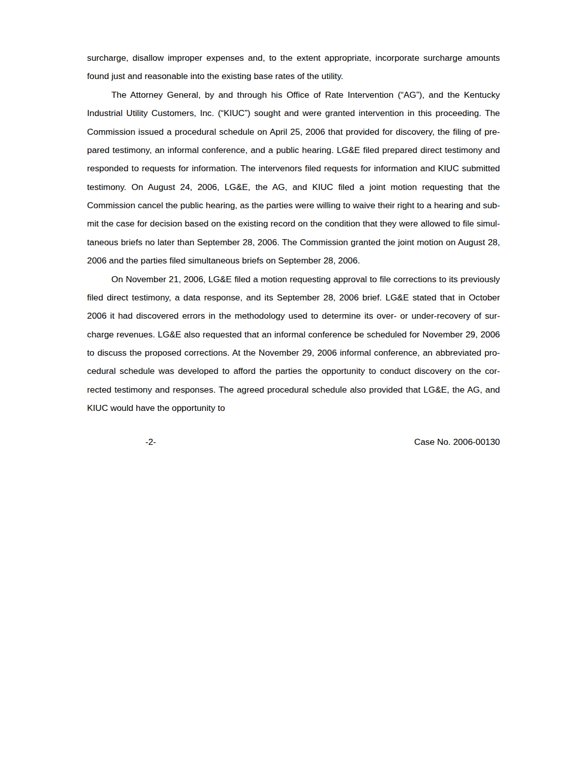surcharge, disallow improper expenses and, to the extent appropriate, incorporate surcharge amounts found just and reasonable into the existing base rates of the utility.
The Attorney General, by and through his Office of Rate Intervention (“AG”), and the Kentucky Industrial Utility Customers, Inc. (“KIUC”) sought and were granted intervention in this proceeding. The Commission issued a procedural schedule on April 25, 2006 that provided for discovery, the filing of prepared testimony, an informal conference, and a public hearing. LG&E filed prepared direct testimony and responded to requests for information. The intervenors filed requests for information and KIUC submitted testimony. On August 24, 2006, LG&E, the AG, and KIUC filed a joint motion requesting that the Commission cancel the public hearing, as the parties were willing to waive their right to a hearing and submit the case for decision based on the existing record on the condition that they were allowed to file simultaneous briefs no later than September 28, 2006. The Commission granted the joint motion on August 28, 2006 and the parties filed simultaneous briefs on September 28, 2006.
On November 21, 2006, LG&E filed a motion requesting approval to file corrections to its previously filed direct testimony, a data response, and its September 28, 2006 brief. LG&E stated that in October 2006 it had discovered errors in the methodology used to determine its over- or under-recovery of surcharge revenues. LG&E also requested that an informal conference be scheduled for November 29, 2006 to discuss the proposed corrections. At the November 29, 2006 informal conference, an abbreviated procedural schedule was developed to afford the parties the opportunity to conduct discovery on the corrected testimony and responses. The agreed procedural schedule also provided that LG&E, the AG, and KIUC would have the opportunity to
-2- Case No. 2006-00130